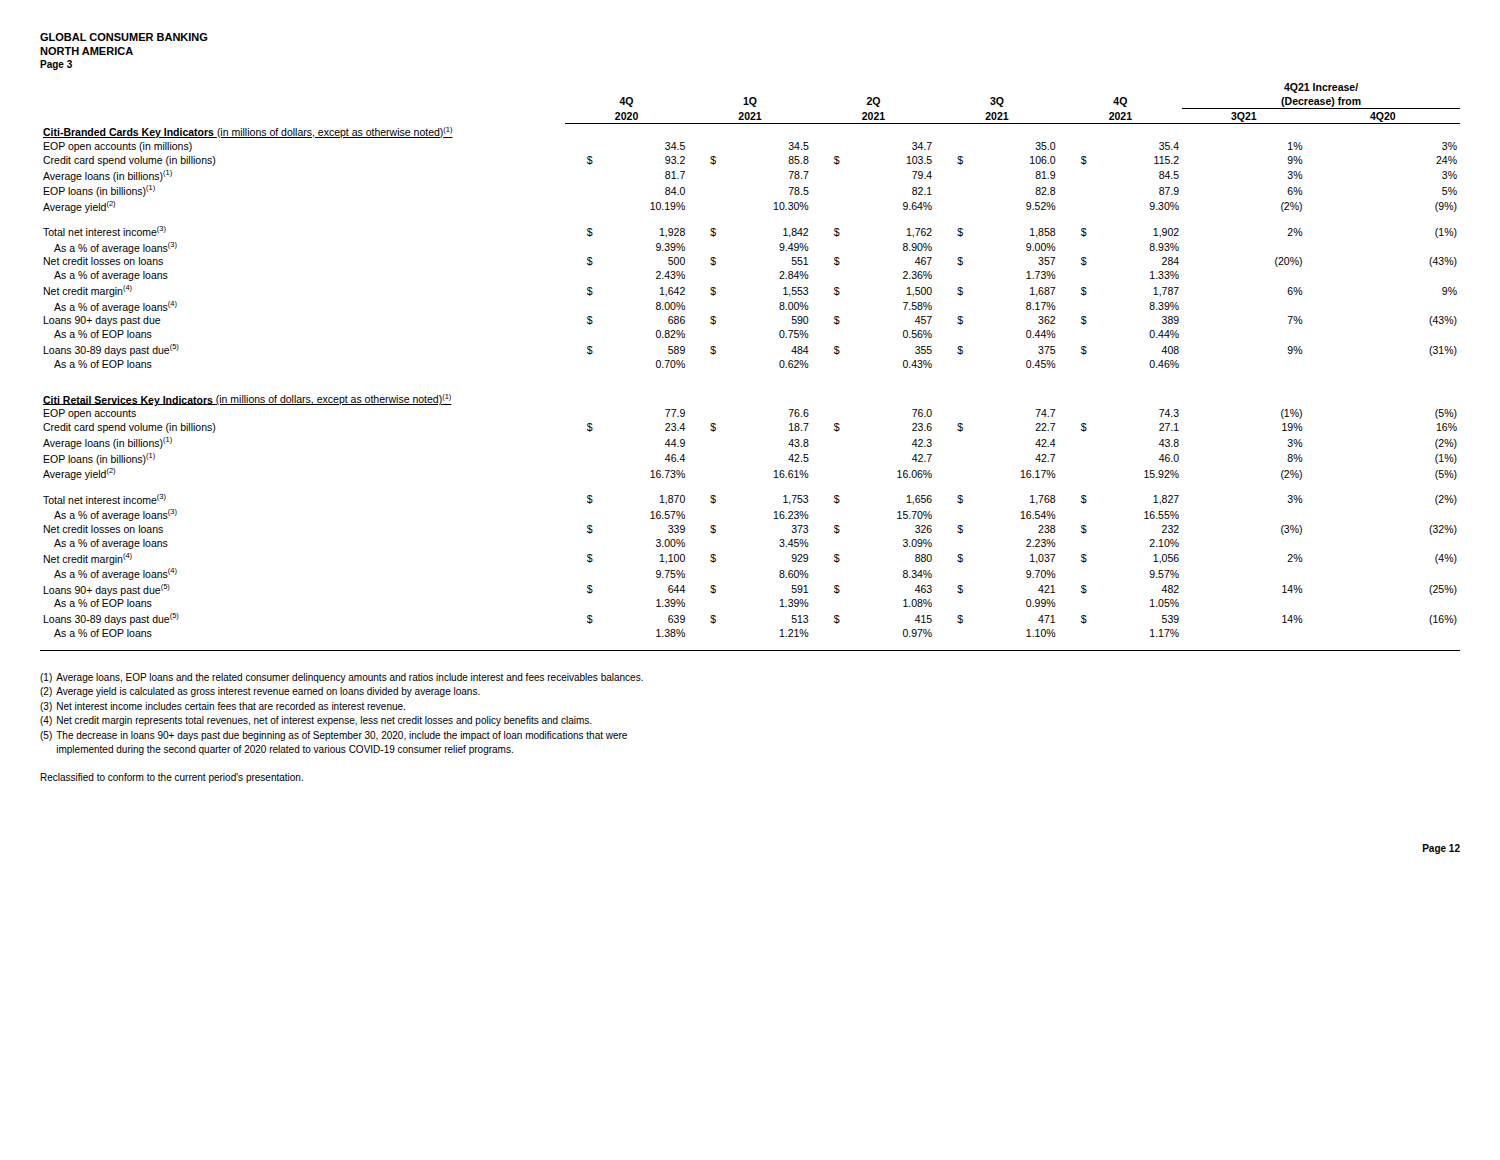GLOBAL CONSUMER BANKING
NORTH AMERICA
Page 3
| | | 4Q21 Increase/ |
| | 4Q | 1Q | 2Q | 3Q | 4Q | (Decrease) from |
| | 2020 | 2021 | 2021 | 2021 | 2021 | 3Q21 | 4Q20 |
| Citi-Branded Cards Key Indicators (in millions of dollars, except as otherwise noted) (1) | |
| EOP open accounts (in millions) | | 34.5 | | 34.5 | | 34.7 | | 35.0 | | 35.4 | 1% | 3% |
| Credit card spend volume (in billions) | $ | 93.2 | $ | 85.8 | $ | 103.5 | $ | 106.0 | $ | 115.2 | 9% | 24% |
| Average loans (in billions) (1) | | 81.7 | | 78.7 | | 79.4 | | 81.9 | | 84.5 | 3% | 3% |
| EOP loans (in billions) (1) | | 84.0 | | 78.5 | | 82.1 | | 82.8 | | 87.9 | 6% | 5% |
| Average yield (2) | | 10.19% | | 10.30% | | 9.64% | | 9.52% | | 9.30% | (2%) | (9%) |
| Total net interest income (3) | $ | 1,928 | $ | 1,842 | $ | 1,762 | $ | 1,858 | $ | 1,902 | 2% | (1%) |
| As a % of average loans (3) | | 9.39% | | 9.49% | | 8.90% | | 9.00% | | 8.93% | | |
| Net credit losses on loans | $ | 500 | $ | 551 | $ | 467 | $ | 357 | $ | 284 | (20%) | (43%) |
| As a % of average loans | | 2.43% | | 2.84% | | 2.36% | | 1.73% | | 1.33% | | |
| Net credit margin (4) | $ | 1,642 | $ | 1,553 | $ | 1,500 | $ | 1,687 | $ | 1,787 | 6% | 9% |
| As a % of average loans (4) | | 8.00% | | 8.00% | | 7.58% | | 8.17% | | 8.39% | | |
| Loans 90+ days past due | $ | 686 | $ | 590 | $ | 457 | $ | 362 | $ | 389 | 7% | (43%) |
| As a % of EOP loans | | 0.82% | | 0.75% | | 0.56% | | 0.44% | | 0.44% | | |
| Loans 30-89 days past due (5) | $ | 589 | $ | 484 | $ | 355 | $ | 375 | $ | 408 | 9% | (31%) |
| As a % of EOP loans | | 0.70% | | 0.62% | | 0.43% | | 0.45% | | 0.46% | | |
| Citi Retail Services Key Indicators (in millions of dollars, except as otherwise noted) (1) | |
| EOP open accounts | | 77.9 | | 76.6 | | 76.0 | | 74.7 | | 74.3 | (1%) | (5%) |
| Credit card spend volume (in billions) | $ | 23.4 | $ | 18.7 | $ | 23.6 | $ | 22.7 | $ | 27.1 | 19% | 16% |
| Average loans (in billions) (1) | | 44.9 | | 43.8 | | 42.3 | | 42.4 | | 43.8 | 3% | (2%) |
| EOP loans (in billions) (1) | | 46.4 | | 42.5 | | 42.7 | | 42.7 | | 46.0 | 8% | (1%) |
| Average yield (2) | | 16.73% | | 16.61% | | 16.06% | | 16.17% | | 15.92% | (2%) | (5%) |
| Total net interest income (3) | $ | 1,870 | $ | 1,753 | $ | 1,656 | $ | 1,768 | $ | 1,827 | 3% | (2%) |
| As a % of average loans (3) | | 16.57% | | 16.23% | | 15.70% | | 16.54% | | 16.55% | | |
| Net credit losses on loans | $ | 339 | $ | 373 | $ | 326 | $ | 238 | $ | 232 | (3%) | (32%) |
| As a % of average loans | | 3.00% | | 3.45% | | 3.09% | | 2.23% | | 2.10% | | |
| Net credit margin (4) | $ | 1,100 | $ | 929 | $ | 880 | $ | 1,037 | $ | 1,056 | 2% | (4%) |
| As a % of average loans (4) | | 9.75% | | 8.60% | | 8.34% | | 9.70% | | 9.57% | | |
| Loans 90+ days past due (5) | $ | 644 | $ | 591 | $ | 463 | $ | 421 | $ | 482 | 14% | (25%) |
| As a % of EOP loans | | 1.39% | | 1.39% | | 1.08% | | 0.99% | | 1.05% | | |
| Loans 30-89 days past due (5) | $ | 639 | $ | 513 | $ | 415 | $ | 471 | $ | 539 | 14% | (16%) |
| As a % of EOP loans | | 1.38% | | 1.21% | | 0.97% | | 1.10% | | 1.17% | | |
| (1) | Average loans, EOP loans and the related consumer delinquency amounts and ratios include interest and fees receivables balances. |
| (2) | Average yield is calculated as gross interest revenue earned on loans divided by average loans. |
| (3) | Net interest income includes certain fees that are recorded as interest revenue. |
| (4) | Net credit margin represents total revenues, net of interest expense, less net credit losses and policy benefits and claims. |
| (5) | The decrease in loans 90+ days past due beginning as of September 30, 2020, include the impact of loan modifications that were implemented during the second quarter of 2020 related to various COVID-19 consumer relief programs. |
Reclassified to conform to the current period's presentation.
Page 12